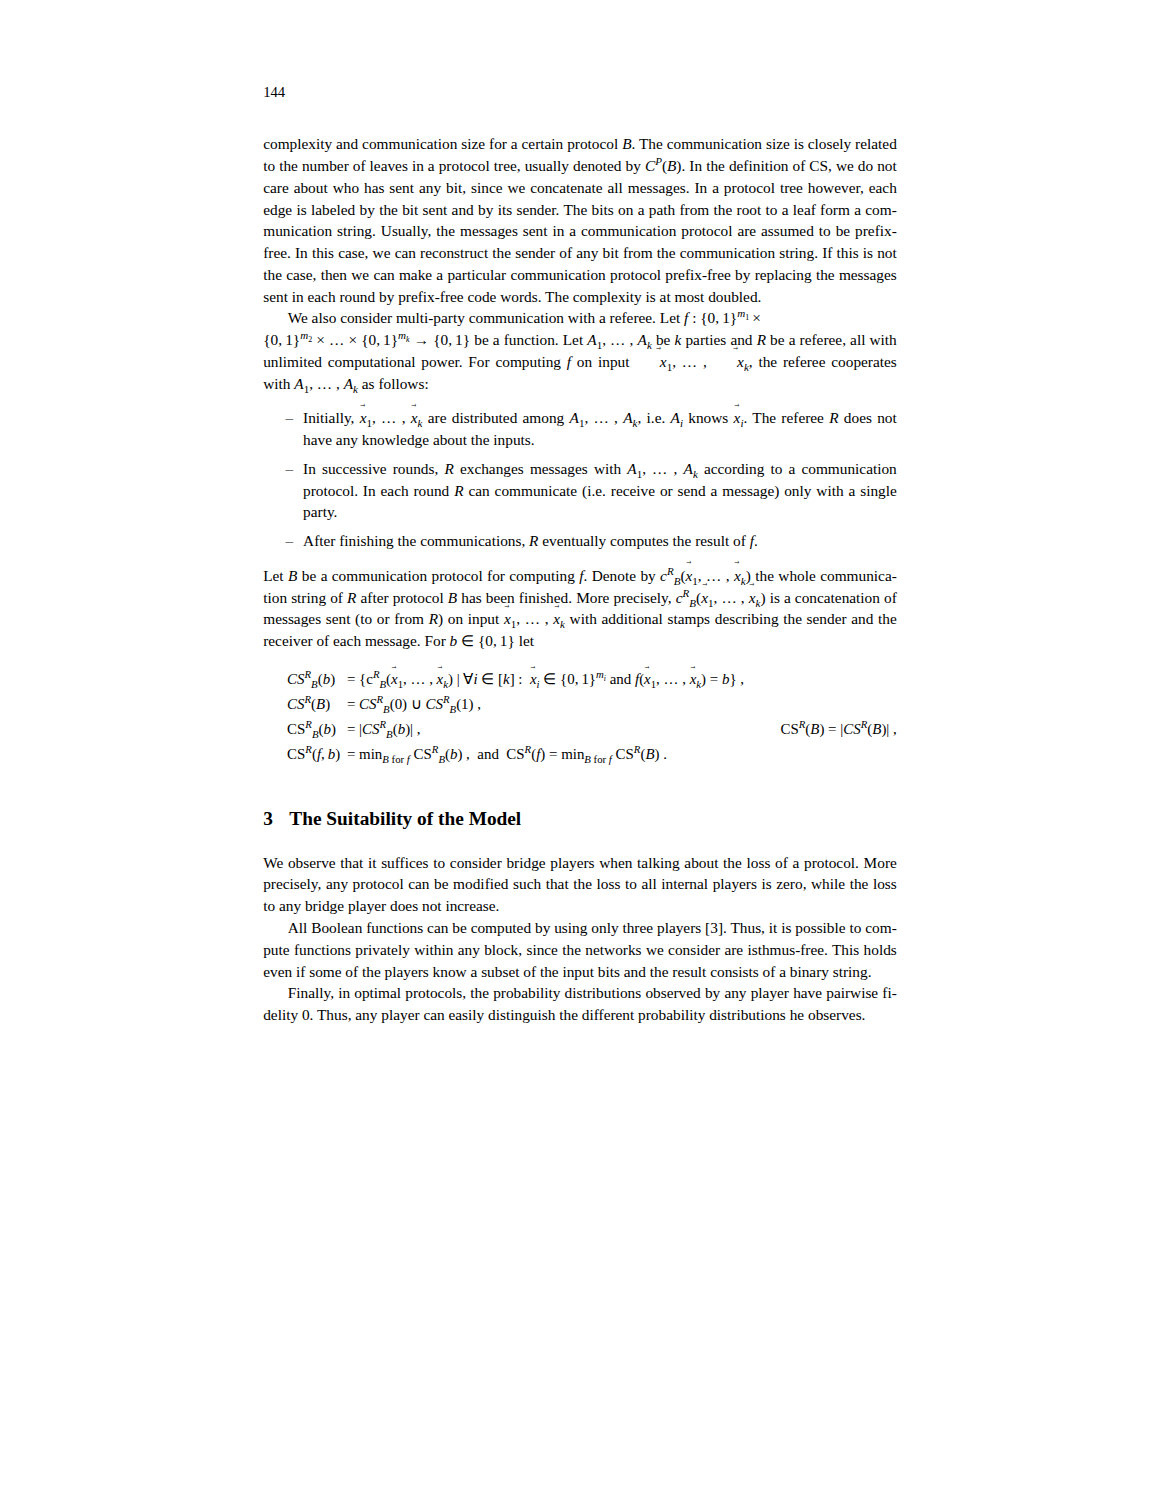144
complexity and communication size for a certain protocol B. The communication size is closely related to the number of leaves in a protocol tree, usually denoted by CP(B). In the definition of CS, we do not care about who has sent any bit, since we concatenate all messages. In a protocol tree however, each edge is labeled by the bit sent and by its sender. The bits on a path from the root to a leaf form a communication string. Usually, the messages sent in a communication protocol are assumed to be prefix-free. In this case, we can reconstruct the sender of any bit from the communication string. If this is not the case, then we can make a particular communication protocol prefix-free by replacing the messages sent in each round by prefix-free code words. The complexity is at most doubled.
We also consider multi-party communication with a referee. Let f : {0, 1}m1 ×
{0, 1}m2 × … × {0, 1}mk → {0, 1} be a function. Let A1, … , Ak be k parties and R be a referee, all with unlimited computational power. For computing f on input x1, … , xk, the referee cooperates with A1, … , Ak as follows:
Initially, x1, … , xk are distributed among A1, … , Ak, i.e. Ai knows xi. The referee R does not have any knowledge about the inputs.
In successive rounds, R exchanges messages with A1, … , Ak according to a communication protocol. In each round R can communicate (i.e. receive or send a message) only with a single party.
After finishing the communications, R eventually computes the result of f.
Let B be a communication protocol for computing f. Denote by cRB(x1, … , xk) the whole communication string of R after protocol B has been finished. More precisely, cRB(x1, … , xk) is a concatenation of messages sent (to or from R) on input x1, … , xk with additional stamps describing the sender and the receiver of each message. For b ∈ {0, 1} let
| CS R B ( b ) | = {c R B ( x 1 , … , x k ) / ∀ i ∈ [ k ] : x i ∈ {0, 1} m i and f ( x 1 , … , x k ) = b } , |
| CS R ( B ) | = CS R B (0) ∪ CS R B (1) , |
| CS R B ( b ) | = / CS R B ( b )/ , | | CS R ( B ) = / CS R ( B )/ , |
| CS R ( f , b ) | = min B for f CS R B ( b ) , and CS R ( f ) = min B for f CS R ( B ) . |
3 The Suitability of the Model
We observe that it suffices to consider bridge players when talking about the loss of a protocol. More precisely, any protocol can be modified such that the loss to all internal players is zero, while the loss to any bridge player does not increase.
All Boolean functions can be computed by using only three players [3]. Thus, it is possible to compute functions privately within any block, since the networks we consider are isthmus-free. This holds even if some of the players know a subset of the input bits and the result consists of a binary string.
Finally, in optimal protocols, the probability distributions observed by any player have pairwise fidelity 0. Thus, any player can easily distinguish the different probability distributions he observes.